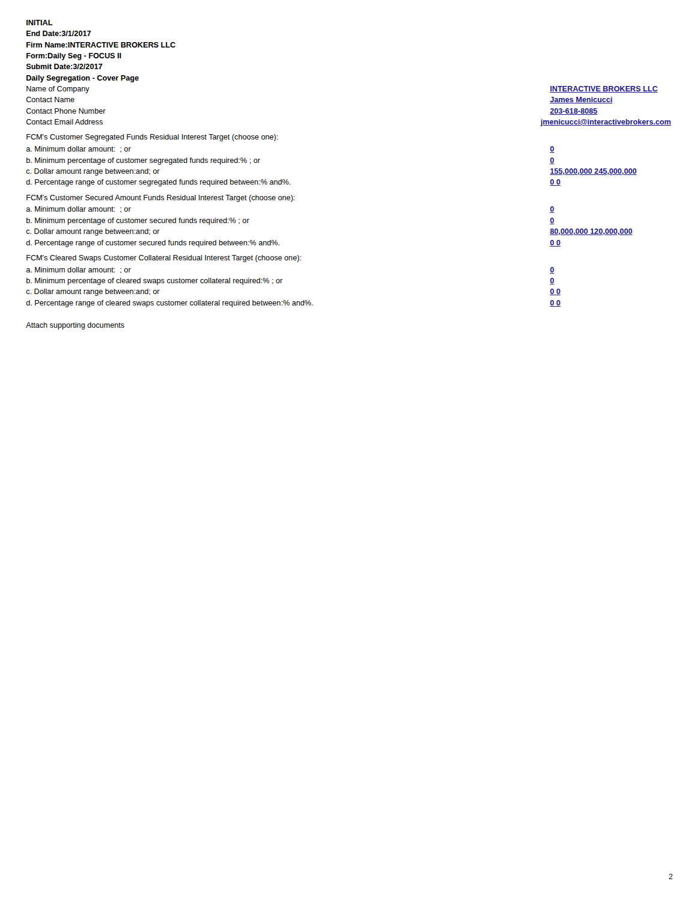INITIAL
End Date:3/1/2017
Firm Name:INTERACTIVE BROKERS LLC
Form:Daily Seg - FOCUS II
Submit Date:3/2/2017
Daily Segregation - Cover Page
Name of Company
INTERACTIVE BROKERS LLC
Contact Name
James Menicucci
Contact Phone Number
203-618-8085
Contact Email Address
jmenicucci@interactivebrokers.com
FCM's Customer Segregated Funds Residual Interest Target (choose one):
a. Minimum dollar amount: ; or
0
b. Minimum percentage of customer segregated funds required:% ; or
0
c. Dollar amount range between:and; or
155,000,000 245,000,000
d. Percentage range of customer segregated funds required between:% and%.
0 0
FCM's Customer Secured Amount Funds Residual Interest Target (choose one):
a. Minimum dollar amount: ; or
0
b. Minimum percentage of customer secured funds required:% ; or
0
c. Dollar amount range between:and; or
80,000,000 120,000,000
d. Percentage range of customer secured funds required between:% and%.
0 0
FCM's Cleared Swaps Customer Collateral Residual Interest Target (choose one):
a. Minimum dollar amount: ; or
0
b. Minimum percentage of cleared swaps customer collateral required:% ; or
0
c. Dollar amount range between:and; or
0 0
d. Percentage range of cleared swaps customer collateral required between:% and%.
0 0
Attach supporting documents
2